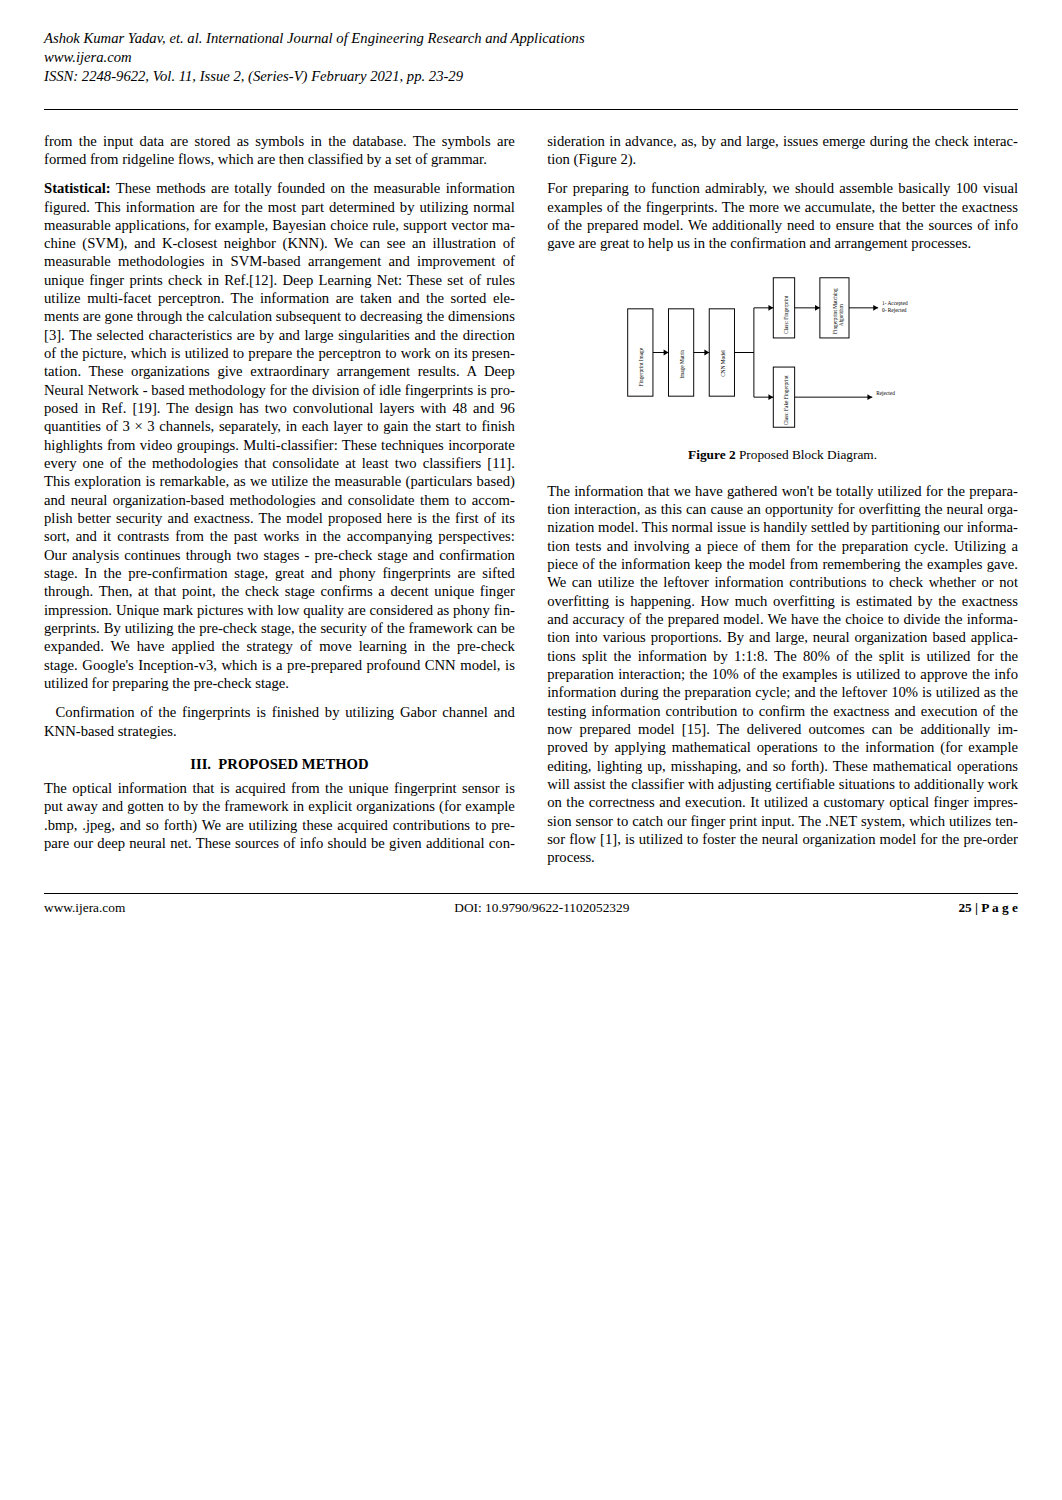Ashok Kumar Yadav, et. al. International Journal of Engineering Research and Applications www.ijera.com ISSN: 2248-9622, Vol. 11, Issue 2, (Series-V) February 2021, pp. 23-29
from the input data are stored as symbols in the database. The symbols are formed from ridgeline flows, which are then classified by a set of grammar.
Statistical: These methods are totally founded on the measurable information figured. This information are for the most part determined by utilizing normal measurable applications, for example, Bayesian choice rule, support vector machine (SVM), and K-closest neighbor (KNN). We can see an illustration of measurable methodologies in SVM-based arrangement and improvement of unique finger prints check in Ref.[12]. Deep Learning Net: These set of rules utilize multi-facet perceptron. The information are taken and the sorted elements are gone through the calculation subsequent to decreasing the dimensions [3]. The selected characteristics are by and large singularities and the direction of the picture, which is utilized to prepare the perceptron to work on its presentation. These organizations give extraordinary arrangement results. A Deep Neural Network - based methodology for the division of idle fingerprints is proposed in Ref. [19]. The design has two convolutional layers with 48 and 96 quantities of 3 × 3 channels, separately, in each layer to gain the start to finish highlights from video groupings. Multi-classifier: These techniques incorporate every one of the methodologies that consolidate at least two classifiers [11]. This exploration is remarkable, as we utilize the measurable (particulars based) and neural organization-based methodologies and consolidate them to accomplish better security and exactness. The model proposed here is the first of its sort, and it contrasts from the past works in the accompanying perspectives: Our analysis continues through two stages - pre-check stage and confirmation stage. In the pre-confirmation stage, great and phony fingerprints are sifted through. Then, at that point, the check stage confirms a decent unique finger impression. Unique mark pictures with low quality are considered as phony fingerprints. By utilizing the pre-check stage, the security of the framework can be expanded. We have applied the strategy of move learning in the pre-check stage. Google's Inception-v3, which is a pre-prepared profound CNN model, is utilized for preparing the pre-check stage.
Confirmation of the fingerprints is finished by utilizing Gabor channel and KNN-based strategies.
III. PROPOSED METHOD
The optical information that is acquired from the unique fingerprint sensor is put away and gotten to by the framework in explicit organizations (for example .bmp, .jpeg, and so forth) We are utilizing these acquired contributions to prepare our deep neural net. These sources of info should be given additional consideration in advance, as, by and large, issues emerge during the check interaction (Figure 2).
For preparing to function admirably, we should assemble basically 100 visual examples of the fingerprints. The more we accumulate, the better the exactness of the prepared model. We additionally need to ensure that the sources of info gave are great to help us in the confirmation and arrangement processes.
Fingerprint Image Image Matrix CNN Model Class: Fingerprint Class: Fake Fingerprint Fingerprint Matching Algorithm 1- Accepted 0- Rejected Rejected
Figure 2 Proposed Block Diagram.
The information that we have gathered won't be totally utilized for the preparation interaction, as this can cause an opportunity for overfitting the neural organization model. This normal issue is handily settled by partitioning our information tests and involving a piece of them for the preparation cycle. Utilizing a piece of the information keep the model from remembering the examples gave. We can utilize the leftover information contributions to check whether or not overfitting is happening. How much overfitting is estimated by the exactness and accuracy of the prepared model. We have the choice to divide the information into various proportions. By and large, neural organization based applications split the information by 1:1:8. The 80% of the split is utilized for the preparation interaction; the 10% of the examples is utilized to approve the info information during the preparation cycle; and the leftover 10% is utilized as the testing information contribution to confirm the exactness and execution of the now prepared model [15]. The delivered outcomes can be additionally improved by applying mathematical operations to the information (for example editing, lighting up, misshaping, and so forth). These mathematical operations will assist the classifier with adjusting certifiable situations to additionally work on the correctness and execution. It utilized a customary optical finger impression sensor to catch our finger print input. The .NET system, which utilizes tensor flow [1], is utilized to foster the neural organization model for the pre-order process.
www.ijera.com
DOI: 10.9790/9622-1102052329
25 | P a g e